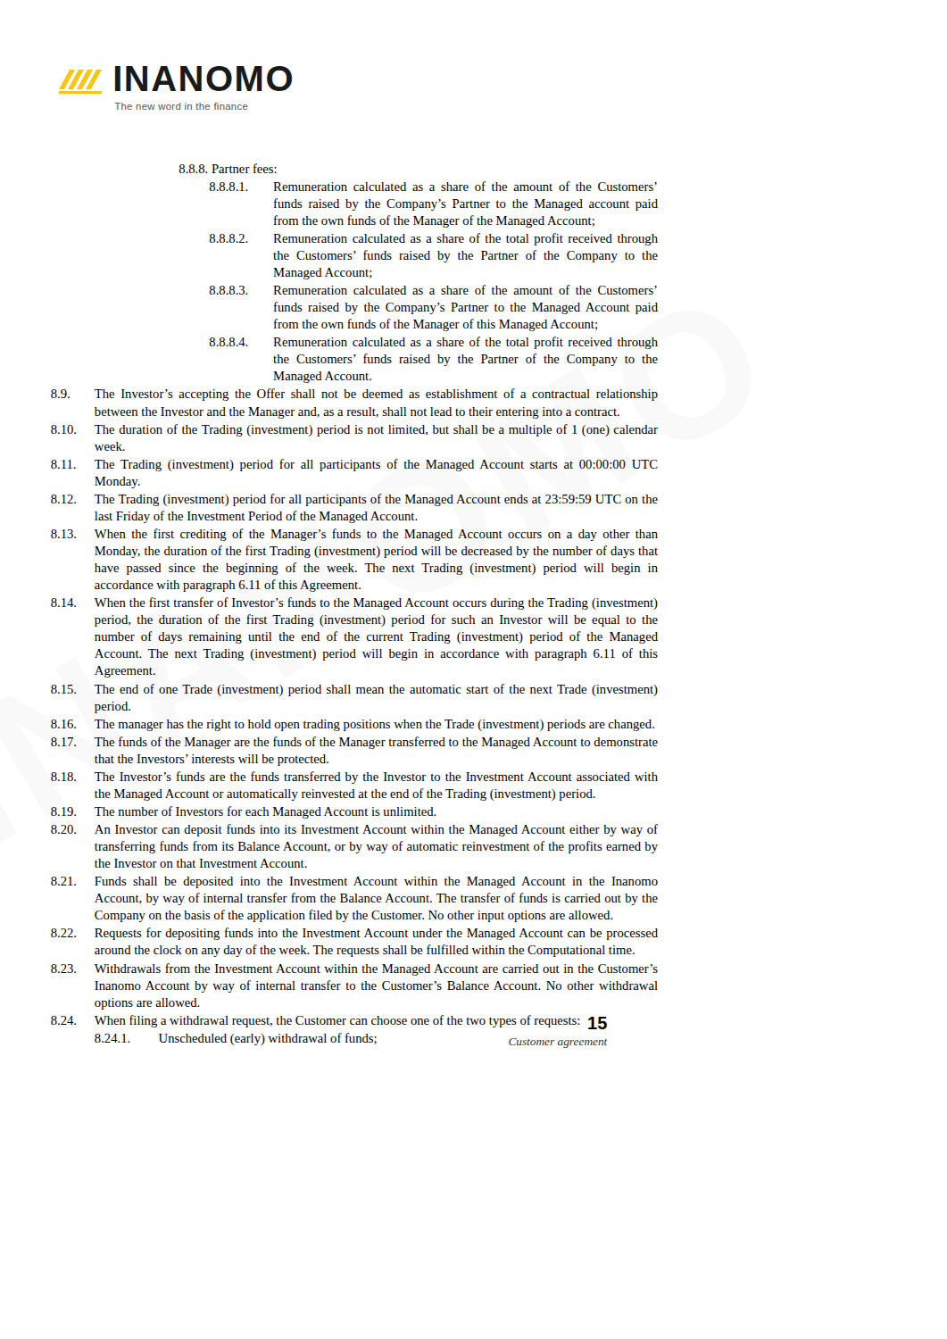INANOMO
INANOMO
The new word in the finance
8.8.8. Partner fees:
8.8.8.1. Remuneration calculated as a share of the amount of the Customers’ funds raised by the Company’s Partner to the Managed account paid from the own funds of the Manager of the Managed Account;
8.8.8.2. Remuneration calculated as a share of the total profit received through the Customers’ funds raised by the Partner of the Company to the Managed Account;
8.8.8.3. Remuneration calculated as a share of the amount of the Customers’ funds raised by the Company’s Partner to the Managed Account paid from the own funds of the Manager of this Managed Account;
8.8.8.4. Remuneration calculated as a share of the total profit received through the Customers’ funds raised by the Partner of the Company to the Managed Account.
8.9. The Investor’s accepting the Offer shall not be deemed as establishment of a contractual relationship between the Investor and the Manager and, as a result, shall not lead to their entering into a contract.
8.10. The duration of the Trading (investment) period is not limited, but shall be a multiple of 1 (one) calendar week.
8.11. The Trading (investment) period for all participants of the Managed Account starts at 00:00:00 UTC Monday.
8.12. The Trading (investment) period for all participants of the Managed Account ends at 23:59:59 UTC on the last Friday of the Investment Period of the Managed Account.
8.13. When the first crediting of the Manager’s funds to the Managed Account occurs on a day other than Monday, the duration of the first Trading (investment) period will be decreased by the number of days that have passed since the beginning of the week. The next Trading (investment) period will begin in accordance with paragraph 6.11 of this Agreement.
8.14. When the first transfer of Investor’s funds to the Managed Account occurs during the Trading (investment) period, the duration of the first Trading (investment) period for such an Investor will be equal to the number of days remaining until the end of the current Trading (investment) period of the Managed Account. The next Trading (investment) period will begin in accordance with paragraph 6.11 of this Agreement.
8.15. The end of one Trade (investment) period shall mean the automatic start of the next Trade (investment) period.
8.16. The manager has the right to hold open trading positions when the Trade (investment) periods are changed.
8.17. The funds of the Manager are the funds of the Manager transferred to the Managed Account to demonstrate that the Investors’ interests will be protected.
8.18. The Investor’s funds are the funds transferred by the Investor to the Investment Account associated with the Managed Account or automatically reinvested at the end of the Trading (investment) period.
8.19. The number of Investors for each Managed Account is unlimited.
8.20. An Investor can deposit funds into its Investment Account within the Managed Account either by way of transferring funds from its Balance Account, or by way of automatic reinvestment of the profits earned by the Investor on that Investment Account.
8.21. Funds shall be deposited into the Investment Account within the Managed Account in the Inanomo Account, by way of internal transfer from the Balance Account. The transfer of funds is carried out by the Company on the basis of the application filed by the Customer. No other input options are allowed.
8.22. Requests for depositing funds into the Investment Account under the Managed Account can be processed around the clock on any day of the week. The requests shall be fulfilled within the Computational time.
8.23. Withdrawals from the Investment Account within the Managed Account are carried out in the Customer’s Inanomo Account by way of internal transfer to the Customer’s Balance Account. No other withdrawal options are allowed.
8.24. When filing a withdrawal request, the Customer can choose one of the two types of requests:
8.24.1. Unscheduled (early) withdrawal of funds;
15
Customer agreement